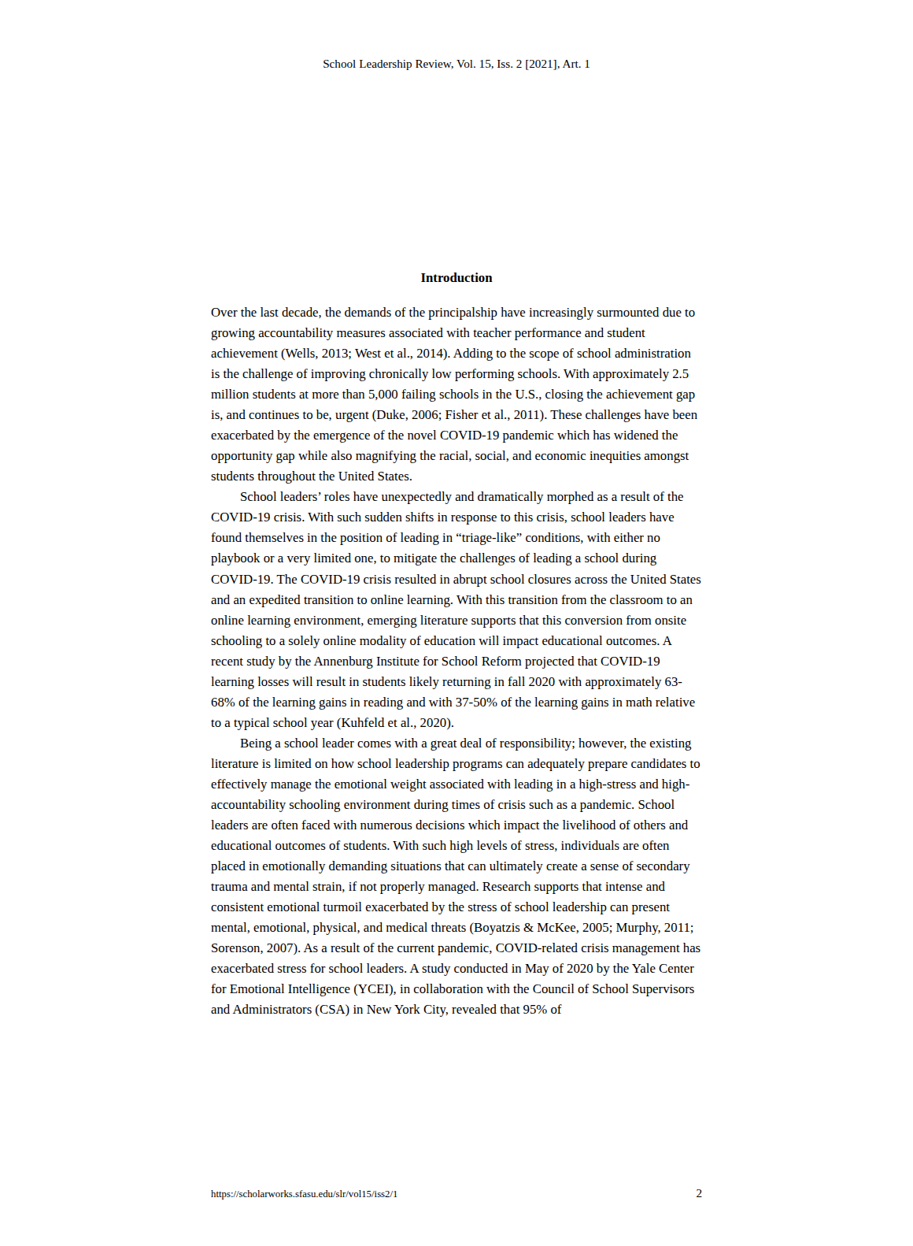School Leadership Review, Vol. 15, Iss. 2 [2021], Art. 1
Introduction
Over the last decade, the demands of the principalship have increasingly surmounted due to growing accountability measures associated with teacher performance and student achievement (Wells, 2013; West et al., 2014). Adding to the scope of school administration is the challenge of improving chronically low performing schools. With approximately 2.5 million students at more than 5,000 failing schools in the U.S., closing the achievement gap is, and continues to be, urgent (Duke, 2006; Fisher et al., 2011). These challenges have been exacerbated by the emergence of the novel COVID-19 pandemic which has widened the opportunity gap while also magnifying the racial, social, and economic inequities amongst students throughout the United States.
School leaders’ roles have unexpectedly and dramatically morphed as a result of the COVID-19 crisis. With such sudden shifts in response to this crisis, school leaders have found themselves in the position of leading in “triage-like” conditions, with either no playbook or a very limited one, to mitigate the challenges of leading a school during COVID-19. The COVID-19 crisis resulted in abrupt school closures across the United States and an expedited transition to online learning. With this transition from the classroom to an online learning environment, emerging literature supports that this conversion from onsite schooling to a solely online modality of education will impact educational outcomes. A recent study by the Annenburg Institute for School Reform projected that COVID-19 learning losses will result in students likely returning in fall 2020 with approximately 63-68% of the learning gains in reading and with 37-50% of the learning gains in math relative to a typical school year (Kuhfeld et al., 2020).
Being a school leader comes with a great deal of responsibility; however, the existing literature is limited on how school leadership programs can adequately prepare candidates to effectively manage the emotional weight associated with leading in a high-stress and high-accountability schooling environment during times of crisis such as a pandemic. School leaders are often faced with numerous decisions which impact the livelihood of others and educational outcomes of students. With such high levels of stress, individuals are often placed in emotionally demanding situations that can ultimately create a sense of secondary trauma and mental strain, if not properly managed. Research supports that intense and consistent emotional turmoil exacerbated by the stress of school leadership can present mental, emotional, physical, and medical threats (Boyatzis & McKee, 2005; Murphy, 2011; Sorenson, 2007). As a result of the current pandemic, COVID-related crisis management has exacerbated stress for school leaders. A study conducted in May of 2020 by the Yale Center for Emotional Intelligence (YCEI), in collaboration with the Council of School Supervisors and Administrators (CSA) in New York City, revealed that 95% of
https://scholarworks.sfasu.edu/slr/vol15/iss2/1 2